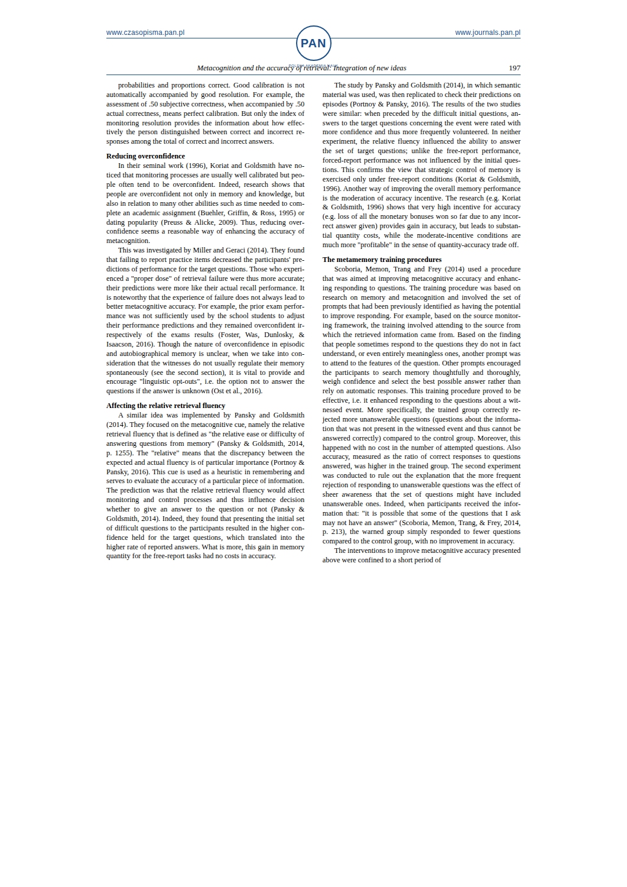www.czasopisma.pan.pl
www.journals.pan.pl
PAN
POLSKA AKADEMIA NAUK
Metacognition and the accuracy of retrieval: Integration of new ideas
197
probabilities and proportions correct. Good calibration is not automatically accompanied by good resolution. For example, the assessment of .50 subjective correctness, when accompanied by .50 actual correctness, means perfect calibration. But only the index of monitoring resolution provides the information about how effectively the person distinguished between correct and incorrect responses among the total of correct and incorrect answers.
Reducing overconfidence
In their seminal work (1996), Koriat and Goldsmith have noticed that monitoring processes are usually well calibrated but people often tend to be overconfident. Indeed, research shows that people are overconfident not only in memory and knowledge, but also in relation to many other abilities such as time needed to complete an academic assignment (Buehler, Griffin, & Ross, 1995) or dating popularity (Preuss & Alicke, 2009). Thus, reducing overconfidence seems a reasonable way of enhancing the accuracy of metacognition.
This was investigated by Miller and Geraci (2014). They found that failing to report practice items decreased the participants' predictions of performance for the target questions. Those who experienced a "proper dose" of retrieval failure were thus more accurate; their predictions were more like their actual recall performance. It is noteworthy that the experience of failure does not always lead to better metacognitive accuracy. For example, the prior exam performance was not sufficiently used by the school students to adjust their performance predictions and they remained overconfident irrespectively of the exams results (Foster, Was, Dunlosky, & Isaacson, 2016). Though the nature of overconfidence in episodic and autobiographical memory is unclear, when we take into consideration that the witnesses do not usually regulate their memory spontaneously (see the second section), it is vital to provide and encourage "linguistic opt-outs", i.e. the option not to answer the questions if the answer is unknown (Ost et al., 2016).
Affecting the relative retrieval fluency
A similar idea was implemented by Pansky and Goldsmith (2014). They focused on the metacognitive cue, namely the relative retrieval fluency that is defined as "the relative ease or difficulty of answering questions from memory" (Pansky & Goldsmith, 2014, p. 1255). The "relative" means that the discrepancy between the expected and actual fluency is of particular importance (Portnoy & Pansky, 2016). This cue is used as a heuristic in remembering and serves to evaluate the accuracy of a particular piece of information. The prediction was that the relative retrieval fluency would affect monitoring and control processes and thus influence decision whether to give an answer to the question or not (Pansky & Goldsmith, 2014). Indeed, they found that presenting the initial set of difficult questions to the participants resulted in the higher confidence held for the target questions, which translated into the higher rate of reported answers. What is more, this gain in memory quantity for the free-report tasks had no costs in accuracy.
The study by Pansky and Goldsmith (2014), in which semantic material was used, was then replicated to check their predictions on episodes (Portnoy & Pansky, 2016). The results of the two studies were similar: when preceded by the difficult initial questions, answers to the target questions concerning the event were rated with more confidence and thus more frequently volunteered. In neither experiment, the relative fluency influenced the ability to answer the set of target questions; unlike the free-report performance, forced-report performance was not influenced by the initial questions. This confirms the view that strategic control of memory is exercised only under free-report conditions (Koriat & Goldsmith, 1996). Another way of improving the overall memory performance is the moderation of accuracy incentive. The research (e.g. Koriat & Goldsmith, 1996) shows that very high incentive for accuracy (e.g. loss of all the monetary bonuses won so far due to any incorrect answer given) provides gain in accuracy, but leads to substantial quantity costs, while the moderate-incentive conditions are much more "profitable" in the sense of quantity-accuracy trade off.
The metamemory training procedures
Scoboria, Memon, Trang and Frey (2014) used a procedure that was aimed at improving metacognitive accuracy and enhancing responding to questions. The training procedure was based on research on memory and metacognition and involved the set of prompts that had been previously identified as having the potential to improve responding. For example, based on the source monitoring framework, the training involved attending to the source from which the retrieved information came from. Based on the finding that people sometimes respond to the questions they do not in fact understand, or even entirely meaningless ones, another prompt was to attend to the features of the question. Other prompts encouraged the participants to search memory thoughtfully and thoroughly, weigh confidence and select the best possible answer rather than rely on automatic responses. This training procedure proved to be effective, i.e. it enhanced responding to the questions about a witnessed event. More specifically, the trained group correctly rejected more unanswerable questions (questions about the information that was not present in the witnessed event and thus cannot be answered correctly) compared to the control group. Moreover, this happened with no cost in the number of attempted questions. Also accuracy, measured as the ratio of correct responses to questions answered, was higher in the trained group. The second experiment was conducted to rule out the explanation that the more frequent rejection of responding to unanswerable questions was the effect of sheer awareness that the set of questions might have included unanswerable ones. Indeed, when participants received the information that: "it is possible that some of the questions that I ask may not have an answer" (Scoboria, Memon, Trang, & Frey, 2014, p. 213), the warned group simply responded to fewer questions compared to the control group, with no improvement in accuracy.
The interventions to improve metacognitive accuracy presented above were confined to a short period of